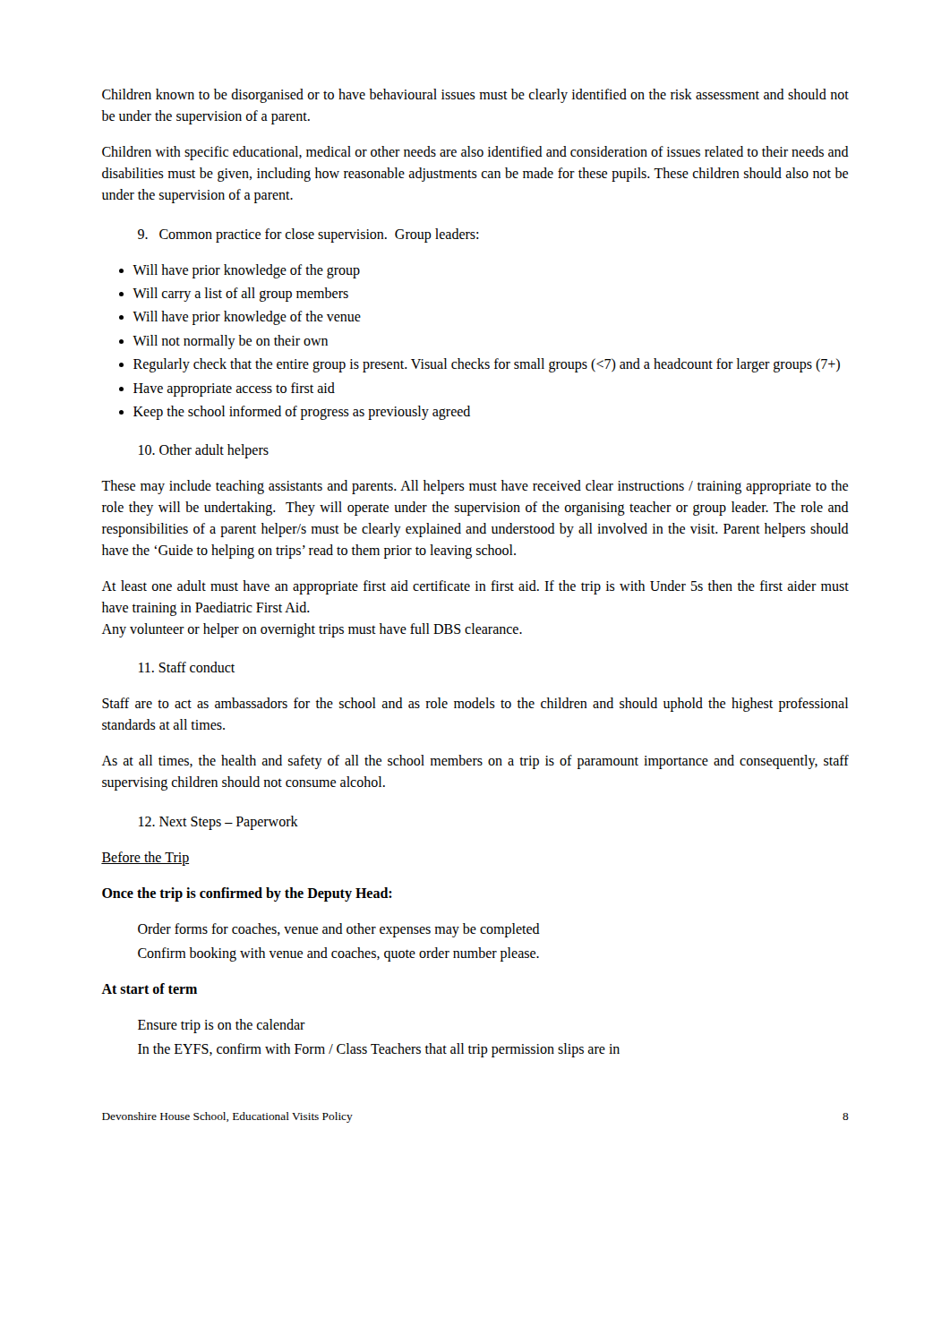Children known to be disorganised or to have behavioural issues must be clearly identified on the risk assessment and should not be under the supervision of a parent.
Children with specific educational, medical or other needs are also identified and consideration of issues related to their needs and disabilities must be given, including how reasonable adjustments can be made for these pupils. These children should also not be under the supervision of a parent.
9. Common practice for close supervision. Group leaders:
Will have prior knowledge of the group
Will carry a list of all group members
Will have prior knowledge of the venue
Will not normally be on their own
Regularly check that the entire group is present. Visual checks for small groups (<7) and a headcount for larger groups (7+)
Have appropriate access to first aid
Keep the school informed of progress as previously agreed
10. Other adult helpers
These may include teaching assistants and parents. All helpers must have received clear instructions / training appropriate to the role they will be undertaking. They will operate under the supervision of the organising teacher or group leader. The role and responsibilities of a parent helper/s must be clearly explained and understood by all involved in the visit. Parent helpers should have the ‘Guide to helping on trips’ read to them prior to leaving school.
At least one adult must have an appropriate first aid certificate in first aid. If the trip is with Under 5s then the first aider must have training in Paediatric First Aid.
Any volunteer or helper on overnight trips must have full DBS clearance.
11. Staff conduct
Staff are to act as ambassadors for the school and as role models to the children and should uphold the highest professional standards at all times.
As at all times, the health and safety of all the school members on a trip is of paramount importance and consequently, staff supervising children should not consume alcohol.
12. Next Steps – Paperwork
Before the Trip
Once the trip is confirmed by the Deputy Head:
Order forms for coaches, venue and other expenses may be completed
Confirm booking with venue and coaches, quote order number please.
At start of term
Ensure trip is on the calendar
In the EYFS, confirm with Form / Class Teachers that all trip permission slips are in
Devonshire House School, Educational Visits Policy 8